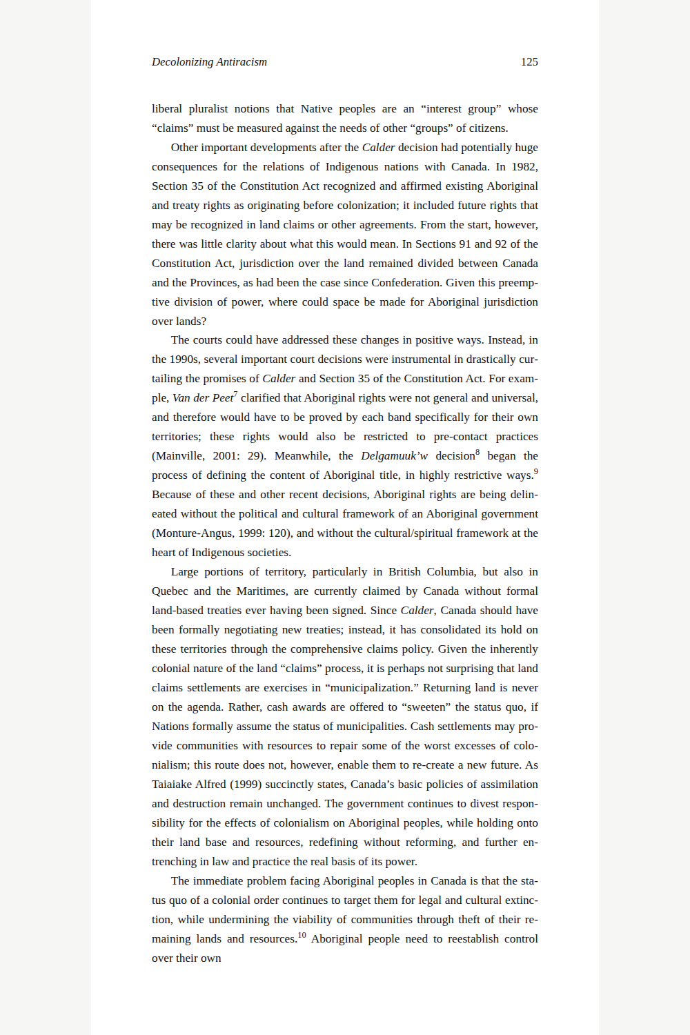Decolonizing Antiracism 125
liberal pluralist notions that Native peoples are an “interest group” whose “claims” must be measured against the needs of other “groups” of citizens.
Other important developments after the Calder decision had potentially huge consequences for the relations of Indigenous nations with Canada. In 1982, Section 35 of the Constitution Act recognized and affirmed existing Aboriginal and treaty rights as originating before colonization; it included future rights that may be recognized in land claims or other agreements. From the start, however, there was little clarity about what this would mean. In Sections 91 and 92 of the Constitution Act, jurisdiction over the land remained divided between Canada and the Provinces, as had been the case since Confederation. Given this preemptive division of power, where could space be made for Aboriginal jurisdiction over lands?
The courts could have addressed these changes in positive ways. Instead, in the 1990s, several important court decisions were instrumental in drastically curtailing the promises of Calder and Section 35 of the Constitution Act. For example, Van der Peet7 clarified that Aboriginal rights were not general and universal, and therefore would have to be proved by each band specifically for their own territories; these rights would also be restricted to pre-contact practices (Mainville, 2001: 29). Meanwhile, the Delgamuuk’w decision8 began the process of defining the content of Aboriginal title, in highly restrictive ways.9 Because of these and other recent decisions, Aboriginal rights are being delineated without the political and cultural framework of an Aboriginal government (Monture-Angus, 1999: 120), and without the cultural/spiritual framework at the heart of Indigenous societies.
Large portions of territory, particularly in British Columbia, but also in Quebec and the Maritimes, are currently claimed by Canada without formal land-based treaties ever having been signed. Since Calder, Canada should have been formally negotiating new treaties; instead, it has consolidated its hold on these territories through the comprehensive claims policy. Given the inherently colonial nature of the land “claims” process, it is perhaps not surprising that land claims settlements are exercises in “municipalization.” Returning land is never on the agenda. Rather, cash awards are offered to “sweeten” the status quo, if Nations formally assume the status of municipalities. Cash settlements may provide communities with resources to repair some of the worst excesses of colonialism; this route does not, however, enable them to re-create a new future. As Taiaiake Alfred (1999) succinctly states, Canada’s basic policies of assimilation and destruction remain unchanged. The government continues to divest responsibility for the effects of colonialism on Aboriginal peoples, while holding onto their land base and resources, redefining without reforming, and further entrenching in law and practice the real basis of its power.
The immediate problem facing Aboriginal peoples in Canada is that the status quo of a colonial order continues to target them for legal and cultural extinction, while undermining the viability of communities through theft of their remaining lands and resources.10 Aboriginal people need to reestablish control over their own